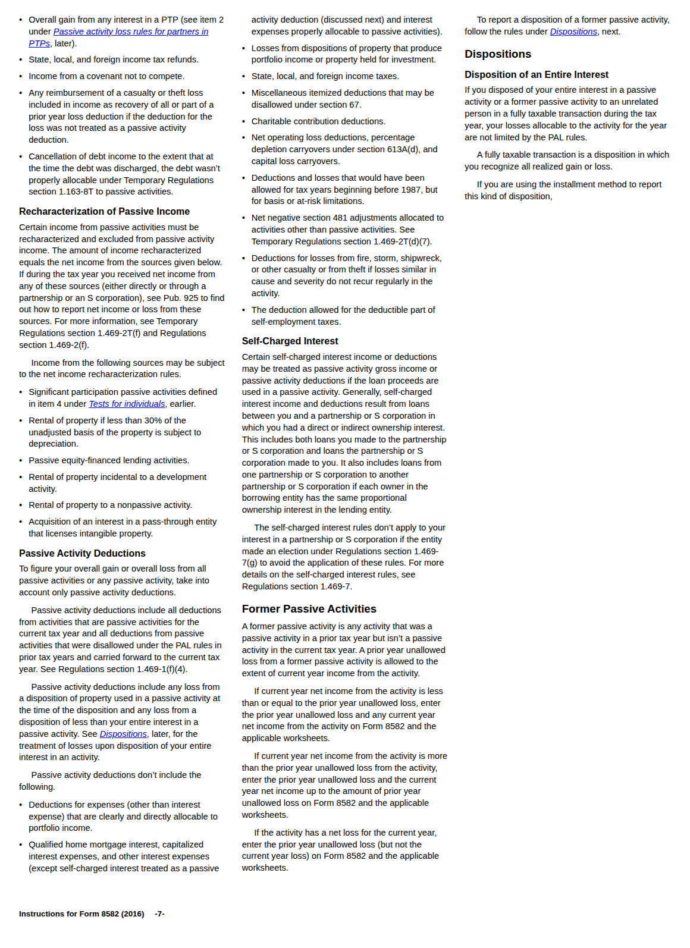Overall gain from any interest in a PTP (see item 2 under Passive activity loss rules for partners in PTPs, later).
State, local, and foreign income tax refunds.
Income from a covenant not to compete.
Any reimbursement of a casualty or theft loss included in income as recovery of all or part of a prior year loss deduction if the deduction for the loss was not treated as a passive activity deduction.
Cancellation of debt income to the extent that at the time the debt was discharged, the debt wasn’t properly allocable under Temporary Regulations section 1.163-8T to passive activities.
Recharacterization of Passive Income
Certain income from passive activities must be recharacterized and excluded from passive activity income. The amount of income recharacterized equals the net income from the sources given below. If during the tax year you received net income from any of these sources (either directly or through a partnership or an S corporation), see Pub. 925 to find out how to report net income or loss from these sources. For more information, see Temporary Regulations section 1.469-2T(f) and Regulations section 1.469-2(f).
Income from the following sources may be subject to the net income recharacterization rules.
Significant participation passive activities defined in item 4 under Tests for individuals, earlier.
Rental of property if less than 30% of the unadjusted basis of the property is subject to depreciation.
Passive equity-financed lending activities.
Rental of property incidental to a development activity.
Rental of property to a nonpassive activity.
Acquisition of an interest in a pass-through entity that licenses intangible property.
Passive Activity Deductions
To figure your overall gain or overall loss from all passive activities or any passive activity, take into account only passive activity deductions.
Passive activity deductions include all deductions from activities that are passive activities for the current tax year and all deductions from passive activities that were disallowed under the PAL rules in prior tax years and carried forward to the current tax year. See Regulations section 1.469-1(f)(4).
Passive activity deductions include any loss from a disposition of property used in a passive activity at the time of the disposition and any loss from a disposition of less than your entire interest in a passive activity. See Dispositions, later, for the treatment of losses upon disposition of your entire interest in an activity.
Passive activity deductions don’t include the following.
Deductions for expenses (other than interest expense) that are clearly and directly allocable to portfolio income.
Qualified home mortgage interest, capitalized interest expenses, and other interest expenses (except self-charged interest treated as a passive activity deduction (discussed next) and interest expenses properly allocable to passive activities).
Losses from dispositions of property that produce portfolio income or property held for investment.
State, local, and foreign income taxes.
Miscellaneous itemized deductions that may be disallowed under section 67.
Charitable contribution deductions.
Net operating loss deductions, percentage depletion carryovers under section 613A(d), and capital loss carryovers.
Deductions and losses that would have been allowed for tax years beginning before 1987, but for basis or at-risk limitations.
Net negative section 481 adjustments allocated to activities other than passive activities. See Temporary Regulations section 1.469-2T(d)(7).
Deductions for losses from fire, storm, shipwreck, or other casualty or from theft if losses similar in cause and severity do not recur regularly in the activity.
The deduction allowed for the deductible part of self-employment taxes.
Self-Charged Interest
Certain self-charged interest income or deductions may be treated as passive activity gross income or passive activity deductions if the loan proceeds are used in a passive activity. Generally, self-charged interest income and deductions result from loans between you and a partnership or S corporation in which you had a direct or indirect ownership interest. This includes both loans you made to the partnership or S corporation and loans the partnership or S corporation made to you. It also includes loans from one partnership or S corporation to another partnership or S corporation if each owner in the borrowing entity has the same proportional ownership interest in the lending entity.
The self-charged interest rules don’t apply to your interest in a partnership or S corporation if the entity made an election under Regulations section 1.469-7(g) to avoid the application of these rules. For more details on the self-charged interest rules, see Regulations section 1.469-7.
Former Passive Activities
A former passive activity is any activity that was a passive activity in a prior tax year but isn’t a passive activity in the current tax year. A prior year unallowed loss from a former passive activity is allowed to the extent of current year income from the activity.
If current year net income from the activity is less than or equal to the prior year unallowed loss, enter the prior year unallowed loss and any current year net income from the activity on Form 8582 and the applicable worksheets.
If current year net income from the activity is more than the prior year unallowed loss from the activity, enter the prior year unallowed loss and the current year net income up to the amount of prior year unallowed loss on Form 8582 and the applicable worksheets.
If the activity has a net loss for the current year, enter the prior year unallowed loss (but not the current year loss) on Form 8582 and the applicable worksheets.
To report a disposition of a former passive activity, follow the rules under Dispositions, next.
Dispositions
Disposition of an Entire Interest
If you disposed of your entire interest in a passive activity or a former passive activity to an unrelated person in a fully taxable transaction during the tax year, your losses allocable to the activity for the year are not limited by the PAL rules.
A fully taxable transaction is a disposition in which you recognize all realized gain or loss.
If you are using the installment method to report this kind of disposition,
Instructions for Form 8582 (2016) -7-